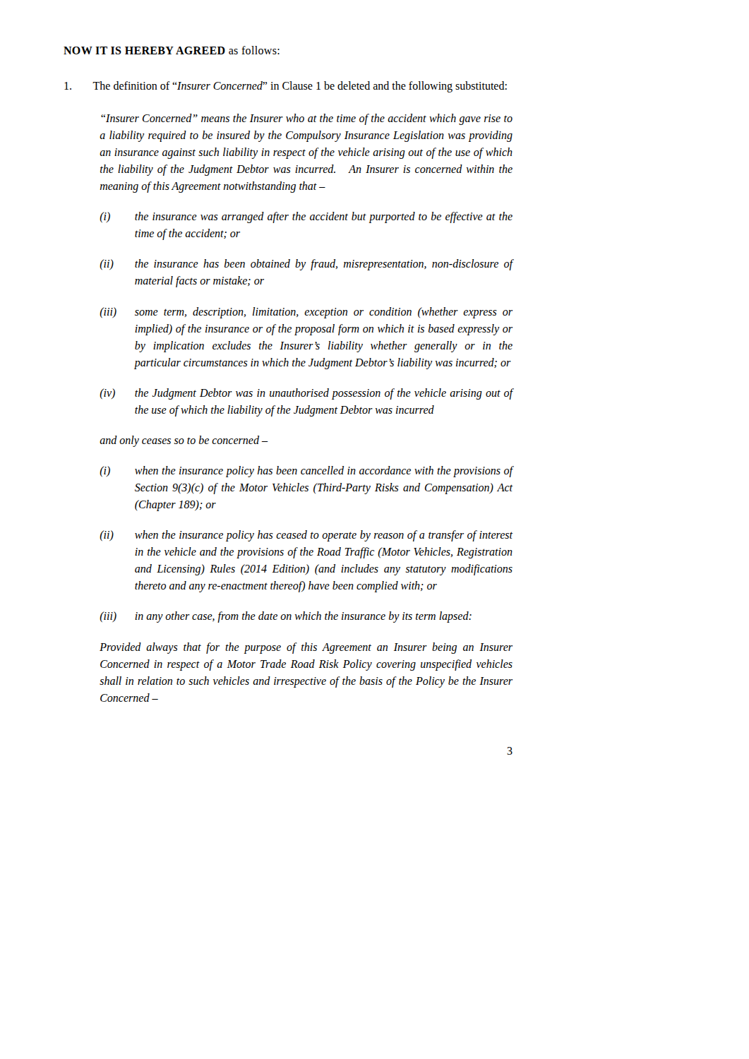NOW IT IS HEREBY AGREED as follows:
1.
The definition of “Insurer Concerned” in Clause 1 be deleted and the following substituted:
“Insurer Concerned” means the Insurer who at the time of the accident which gave rise to a liability required to be insured by the Compulsory Insurance Legislation was providing an insurance against such liability in respect of the vehicle arising out of the use of which the liability of the Judgment Debtor was incurred. An Insurer is concerned within the meaning of this Agreement notwithstanding that –
(i) the insurance was arranged after the accident but purported to be effective at the time of the accident; or
(ii) the insurance has been obtained by fraud, misrepresentation, non-disclosure of material facts or mistake; or
(iii) some term, description, limitation, exception or condition (whether express or implied) of the insurance or of the proposal form on which it is based expressly or by implication excludes the Insurer’s liability whether generally or in the particular circumstances in which the Judgment Debtor’s liability was incurred; or
(iv) the Judgment Debtor was in unauthorised possession of the vehicle arising out of the use of which the liability of the Judgment Debtor was incurred
and only ceases so to be concerned –
(i) when the insurance policy has been cancelled in accordance with the provisions of Section 9(3)(c) of the Motor Vehicles (Third-Party Risks and Compensation) Act (Chapter 189); or
(ii) when the insurance policy has ceased to operate by reason of a transfer of interest in the vehicle and the provisions of the Road Traffic (Motor Vehicles, Registration and Licensing) Rules (2014 Edition) (and includes any statutory modifications thereto and any re-enactment thereof) have been complied with; or
(iii) in any other case, from the date on which the insurance by its term lapsed:
Provided always that for the purpose of this Agreement an Insurer being an Insurer Concerned in respect of a Motor Trade Road Risk Policy covering unspecified vehicles shall in relation to such vehicles and irrespective of the basis of the Policy be the Insurer Concerned –
3